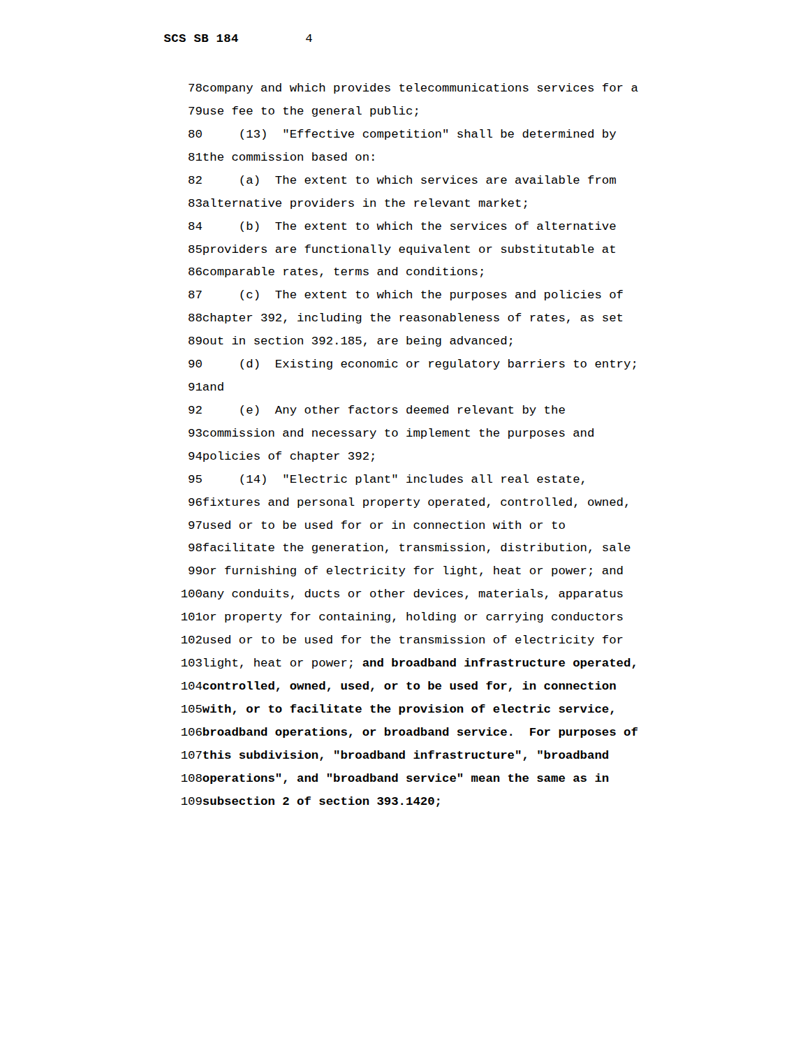SCS SB 184 4
| 78 | company and which provides telecommunications services for a |
| 79 | use fee to the general public; |
| 80 | (13) "Effective competition" shall be determined by |
| 81 | the commission based on: |
| 82 | (a) The extent to which services are available from |
| 83 | alternative providers in the relevant market; |
| 84 | (b) The extent to which the services of alternative |
| 85 | providers are functionally equivalent or substitutable at |
| 86 | comparable rates, terms and conditions; |
| 87 | (c) The extent to which the purposes and policies of |
| 88 | chapter 392, including the reasonableness of rates, as set |
| 89 | out in section 392.185, are being advanced; |
| 90 | (d) Existing economic or regulatory barriers to entry; |
| 91 | and |
| 92 | (e) Any other factors deemed relevant by the |
| 93 | commission and necessary to implement the purposes and |
| 94 | policies of chapter 392; |
| 95 | (14) "Electric plant" includes all real estate, |
| 96 | fixtures and personal property operated, controlled, owned, |
| 97 | used or to be used for or in connection with or to |
| 98 | facilitate the generation, transmission, distribution, sale |
| 99 | or furnishing of electricity for light, heat or power; and |
| 100 | any conduits, ducts or other devices, materials, apparatus |
| 101 | or property for containing, holding or carrying conductors |
| 102 | used or to be used for the transmission of electricity for |
| 103 | light, heat or power; and broadband infrastructure operated, |
| 104 | controlled, owned, used, or to be used for, in connection |
| 105 | with, or to facilitate the provision of electric service, |
| 106 | broadband operations, or broadband service. For purposes of |
| 107 | this subdivision, "broadband infrastructure", "broadband |
| 108 | operations", and "broadband service" mean the same as in |
| 109 | subsection 2 of section 393.1420; |